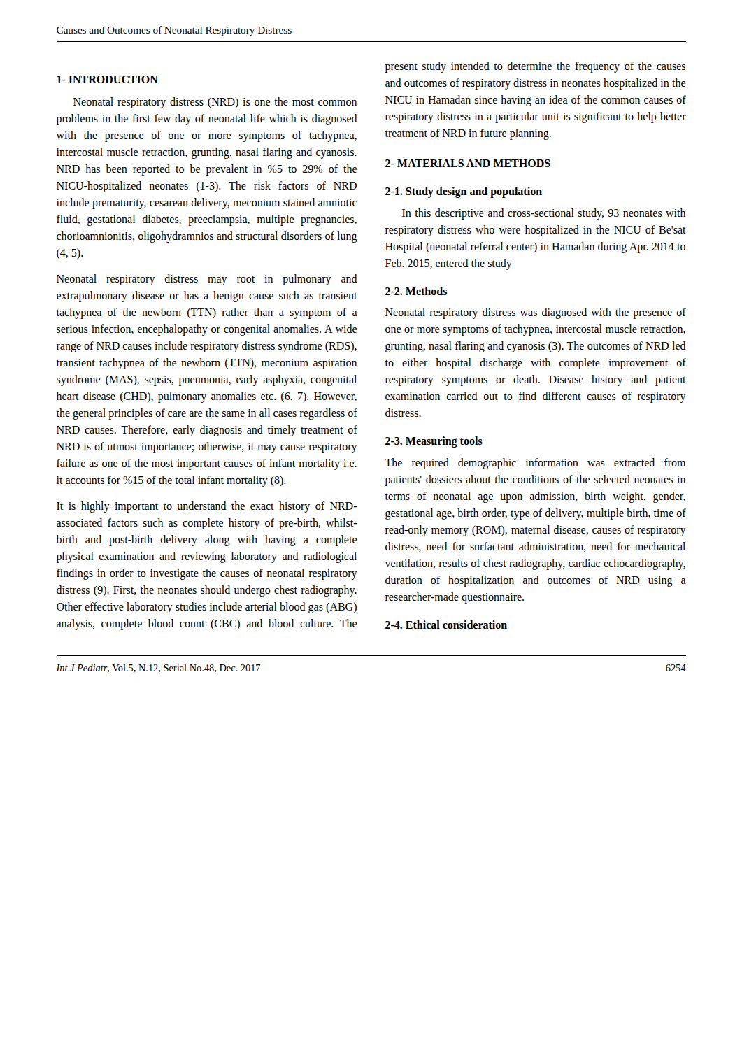Causes and Outcomes of Neonatal Respiratory Distress
1- INTRODUCTION
Neonatal respiratory distress (NRD) is one the most common problems in the first few day of neonatal life which is diagnosed with the presence of one or more symptoms of tachypnea, intercostal muscle retraction, grunting, nasal flaring and cyanosis. NRD has been reported to be prevalent in %5 to 29% of the NICU-hospitalized neonates (1-3). The risk factors of NRD include prematurity, cesarean delivery, meconium stained amniotic fluid, gestational diabetes, preeclampsia, multiple pregnancies, chorioamnionitis, oligohydramnios and structural disorders of lung (4, 5).
Neonatal respiratory distress may root in pulmonary and extrapulmonary disease or has a benign cause such as transient tachypnea of the newborn (TTN) rather than a symptom of a serious infection, encephalopathy or congenital anomalies. A wide range of NRD causes include respiratory distress syndrome (RDS), transient tachypnea of the newborn (TTN), meconium aspiration syndrome (MAS), sepsis, pneumonia, early asphyxia, congenital heart disease (CHD), pulmonary anomalies etc. (6, 7). However, the general principles of care are the same in all cases regardless of NRD causes. Therefore, early diagnosis and timely treatment of NRD is of utmost importance; otherwise, it may cause respiratory failure as one of the most important causes of infant mortality i.e. it accounts for %15 of the total infant mortality (8).
It is highly important to understand the exact history of NRD-associated factors such as complete history of pre-birth, whilst-birth and post-birth delivery along with having a complete physical examination and reviewing laboratory and radiological findings in order to investigate the causes of neonatal respiratory distress (9). First, the neonates should undergo chest radiography. Other effective laboratory studies include arterial blood gas (ABG) analysis, complete blood count (CBC) and blood culture. The present study intended to determine the frequency of the causes and outcomes of respiratory distress in neonates hospitalized in the NICU in Hamadan since having an idea of the common causes of respiratory distress in a particular unit is significant to help better treatment of NRD in future planning.
2- MATERIALS AND METHODS
2-1. Study design and population
In this descriptive and cross-sectional study, 93 neonates with respiratory distress who were hospitalized in the NICU of Be'sat Hospital (neonatal referral center) in Hamadan during Apr. 2014 to Feb. 2015, entered the study
2-2. Methods
Neonatal respiratory distress was diagnosed with the presence of one or more symptoms of tachypnea, intercostal muscle retraction, grunting, nasal flaring and cyanosis (3). The outcomes of NRD led to either hospital discharge with complete improvement of respiratory symptoms or death. Disease history and patient examination carried out to find different causes of respiratory distress.
2-3. Measuring tools
The required demographic information was extracted from patients' dossiers about the conditions of the selected neonates in terms of neonatal age upon admission, birth weight, gender, gestational age, birth order, type of delivery, multiple birth, time of read-only memory (ROM), maternal disease, causes of respiratory distress, need for surfactant administration, need for mechanical ventilation, results of chest radiography, cardiac echocardiography, duration of hospitalization and outcomes of NRD using a researcher-made questionnaire.
2-4. Ethical consideration
Int J Pediatr, Vol.5, N.12, Serial No.48, Dec. 2017 6254